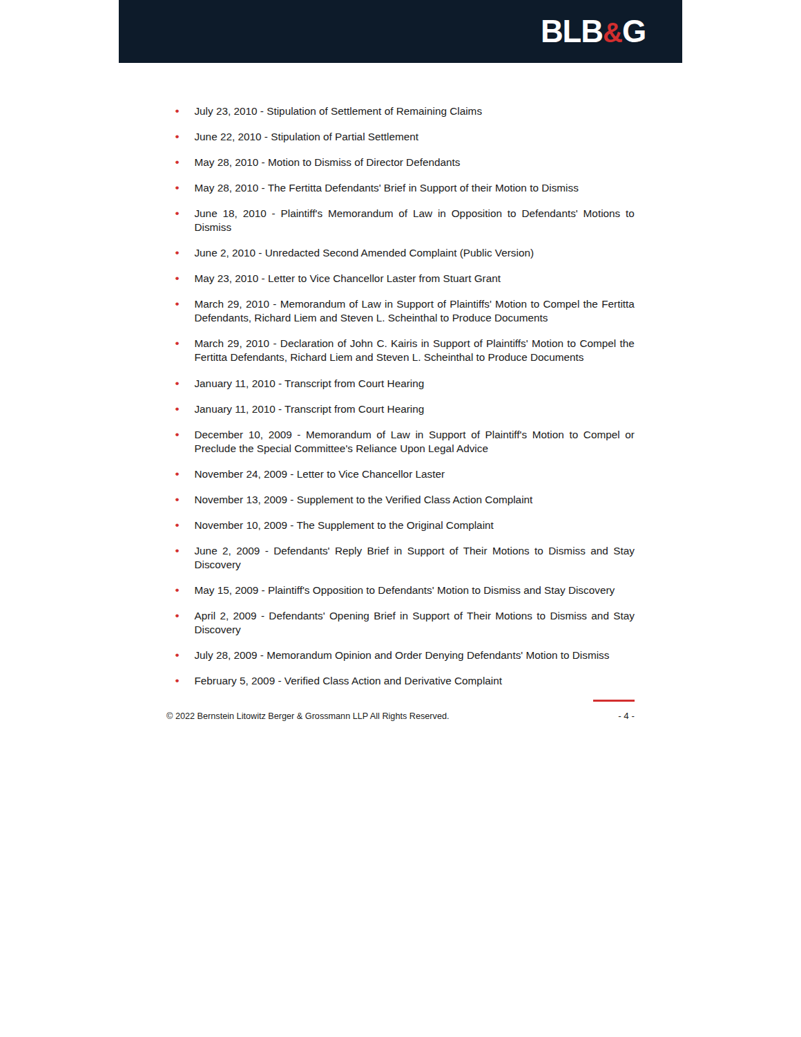BLB&G
July 23, 2010 - Stipulation of Settlement of Remaining Claims
June 22, 2010 - Stipulation of Partial Settlement
May 28, 2010 - Motion to Dismiss of Director Defendants
May 28, 2010 - The Fertitta Defendants' Brief in Support of their Motion to Dismiss
June 18, 2010 - Plaintiff's Memorandum of Law in Opposition to Defendants' Motions to Dismiss
June 2, 2010 - Unredacted Second Amended Complaint (Public Version)
May 23, 2010 - Letter to Vice Chancellor Laster from Stuart Grant
March 29, 2010 - Memorandum of Law in Support of Plaintiffs' Motion to Compel the Fertitta Defendants, Richard Liem and Steven L. Scheinthal to Produce Documents
March 29, 2010 - Declaration of John C. Kairis in Support of Plaintiffs' Motion to Compel the Fertitta Defendants, Richard Liem and Steven L. Scheinthal to Produce Documents
January 11, 2010 - Transcript from Court Hearing
January 11, 2010 - Transcript from Court Hearing
December 10, 2009 - Memorandum of Law in Support of Plaintiff's Motion to Compel or Preclude the Special Committee's Reliance Upon Legal Advice
November 24, 2009 - Letter to Vice Chancellor Laster
November 13, 2009 - Supplement to the Verified Class Action Complaint
November 10, 2009 - The Supplement to the Original Complaint
June 2, 2009 - Defendants' Reply Brief in Support of Their Motions to Dismiss and Stay Discovery
May 15, 2009 - Plaintiff's Opposition to Defendants' Motion to Dismiss and Stay Discovery
April 2, 2009 - Defendants' Opening Brief in Support of Their Motions to Dismiss and Stay Discovery
July 28, 2009 - Memorandum Opinion and Order Denying Defendants' Motion to Dismiss
February 5, 2009 - Verified Class Action and Derivative Complaint
© 2022 Bernstein Litowitz Berger & Grossmann LLP All Rights Reserved.
- 4 -